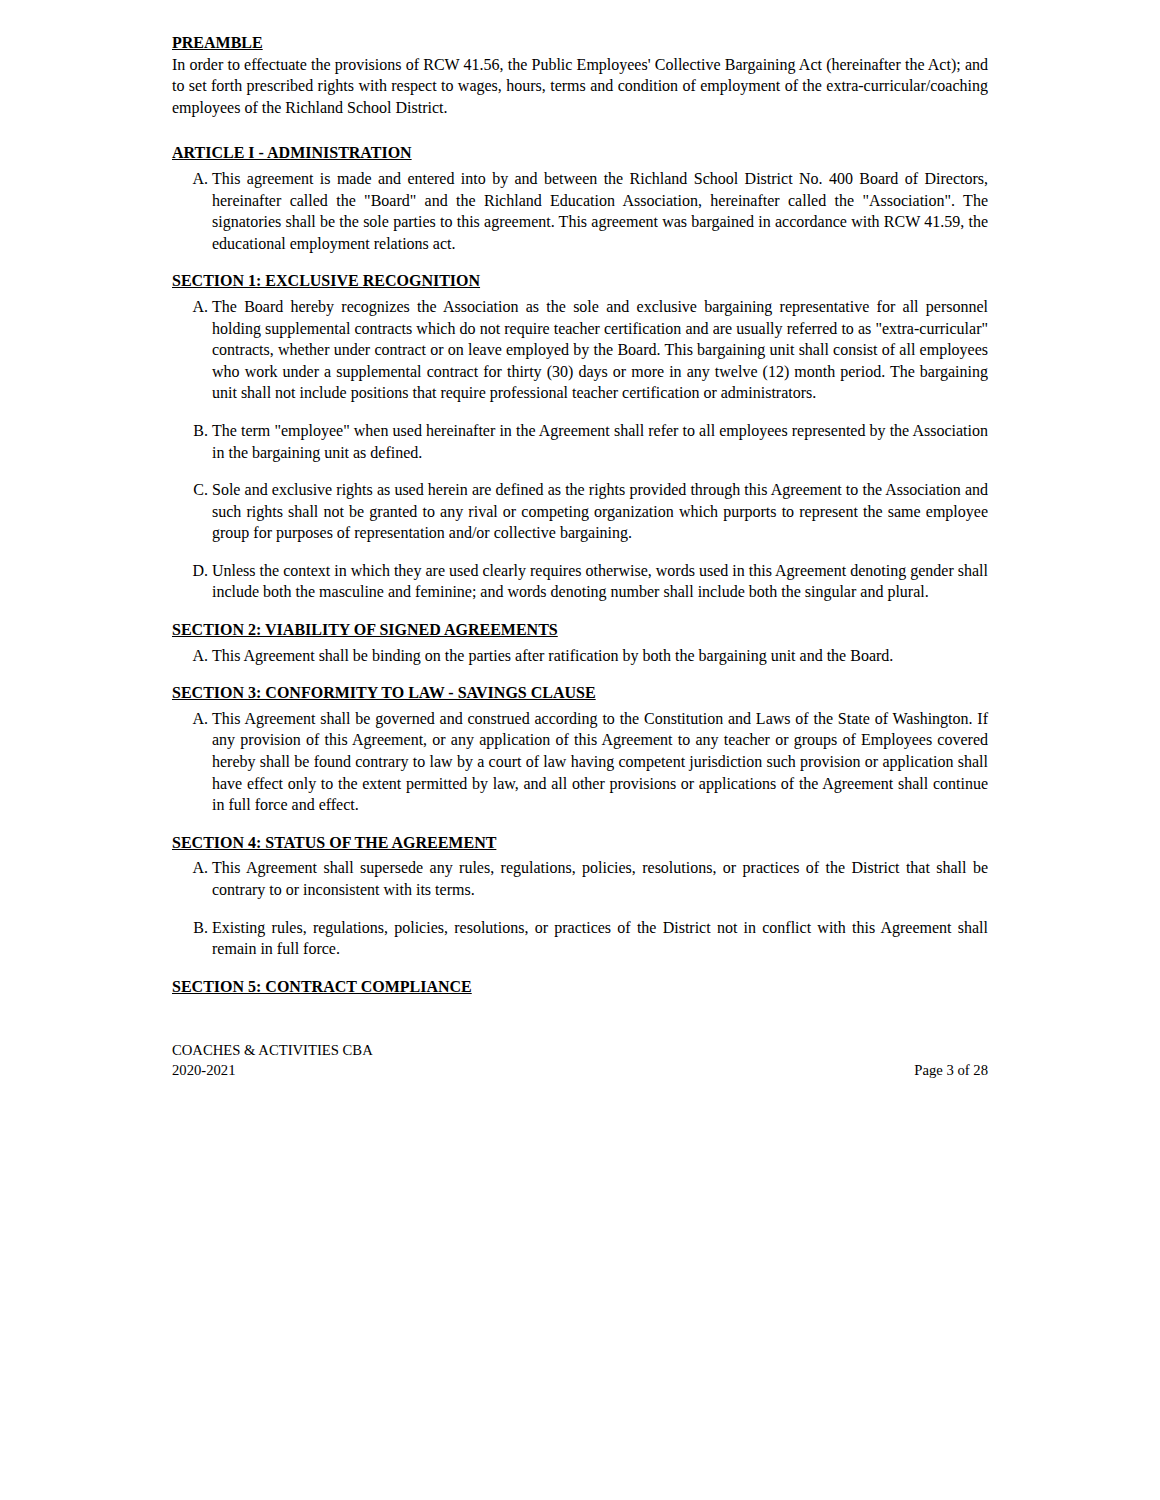PREAMBLE
In order to effectuate the provisions of RCW 41.56, the Public Employees' Collective Bargaining Act (hereinafter the Act); and to set forth prescribed rights with respect to wages, hours, terms and condition of employment of the extra-curricular/coaching employees of the Richland School District.
ARTICLE I - ADMINISTRATION
This agreement is made and entered into by and between the Richland School District No. 400 Board of Directors, hereinafter called the "Board" and the Richland Education Association, hereinafter called the "Association". The signatories shall be the sole parties to this agreement. This agreement was bargained in accordance with RCW 41.59, the educational employment relations act.
SECTION 1: EXCLUSIVE RECOGNITION
The Board hereby recognizes the Association as the sole and exclusive bargaining representative for all personnel holding supplemental contracts which do not require teacher certification and are usually referred to as "extra-curricular" contracts, whether under contract or on leave employed by the Board. This bargaining unit shall consist of all employees who work under a supplemental contract for thirty (30) days or more in any twelve (12) month period. The bargaining unit shall not include positions that require professional teacher certification or administrators.
The term "employee" when used hereinafter in the Agreement shall refer to all employees represented by the Association in the bargaining unit as defined.
Sole and exclusive rights as used herein are defined as the rights provided through this Agreement to the Association and such rights shall not be granted to any rival or competing organization which purports to represent the same employee group for purposes of representation and/or collective bargaining.
Unless the context in which they are used clearly requires otherwise, words used in this Agreement denoting gender shall include both the masculine and feminine; and words denoting number shall include both the singular and plural.
SECTION 2: VIABILITY OF SIGNED AGREEMENTS
This Agreement shall be binding on the parties after ratification by both the bargaining unit and the Board.
SECTION 3: CONFORMITY TO LAW - SAVINGS CLAUSE
This Agreement shall be governed and construed according to the Constitution and Laws of the State of Washington. If any provision of this Agreement, or any application of this Agreement to any teacher or groups of Employees covered hereby shall be found contrary to law by a court of law having competent jurisdiction such provision or application shall have effect only to the extent permitted by law, and all other provisions or applications of the Agreement shall continue in full force and effect.
SECTION 4: STATUS OF THE AGREEMENT
This Agreement shall supersede any rules, regulations, policies, resolutions, or practices of the District that shall be contrary to or inconsistent with its terms.
Existing rules, regulations, policies, resolutions, or practices of the District not in conflict with this Agreement shall remain in full force.
SECTION 5: CONTRACT COMPLIANCE
COACHES & ACTIVITIES CBA
2020-2021
Page 3 of 28